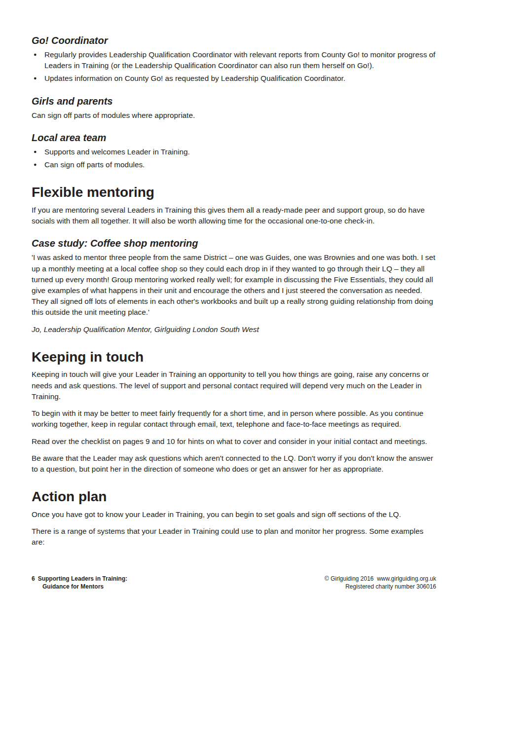Go! Coordinator
Regularly provides Leadership Qualification Coordinator with relevant reports from County Go! to monitor progress of Leaders in Training (or the Leadership Qualification Coordinator can also run them herself on Go!).
Updates information on County Go! as requested by Leadership Qualification Coordinator.
Girls and parents
Can sign off parts of modules where appropriate.
Local area team
Supports and welcomes Leader in Training.
Can sign off parts of modules.
Flexible mentoring
If you are mentoring several Leaders in Training this gives them all a ready-made peer and support group, so do have socials with them all together. It will also be worth allowing time for the occasional one-to-one check-in.
Case study: Coffee shop mentoring
'I was asked to mentor three people from the same District – one was Guides, one was Brownies and one was both. I set up a monthly meeting at a local coffee shop so they could each drop in if they wanted to go through their LQ – they all turned up every month! Group mentoring worked really well; for example in discussing the Five Essentials, they could all give examples of what happens in their unit and encourage the others and I just steered the conversation as needed. They all signed off lots of elements in each other's workbooks and built up a really strong guiding relationship from doing this outside the unit meeting place.'
Jo, Leadership Qualification Mentor, Girlguiding London South West
Keeping in touch
Keeping in touch will give your Leader in Training an opportunity to tell you how things are going, raise any concerns or needs and ask questions. The level of support and personal contact required will depend very much on the Leader in Training.
To begin with it may be better to meet fairly frequently for a short time, and in person where possible. As you continue working together, keep in regular contact through email, text, telephone and face-to-face meetings as required.
Read over the checklist on pages 9 and 10 for hints on what to cover and consider in your initial contact and meetings.
Be aware that the Leader may ask questions which aren't connected to the LQ. Don't worry if you don't know the answer to a question, but point her in the direction of someone who does or get an answer for her as appropriate.
Action plan
Once you have got to know your Leader in Training, you can begin to set goals and sign off sections of the LQ.
There is a range of systems that your Leader in Training could use to plan and monitor her progress. Some examples are:
6 Supporting Leaders in Training:
Guidance for Mentors
© Girlguiding 2016 www.girlguiding.org.uk
Registered charity number 306016